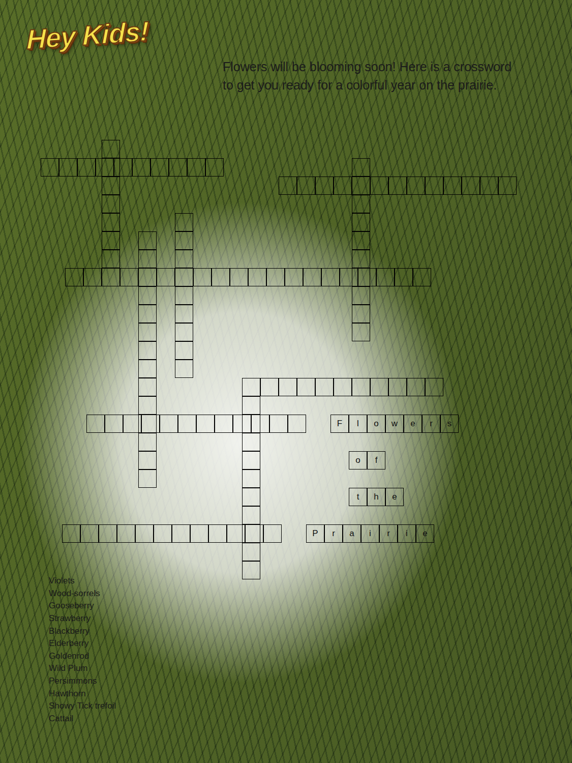Hey Kids!
Flowers will be blooming soon! Here is a crossword to get you ready for a colorful year on the prairie.
F
l
o
w
e
r
s
o
f
t
h
e
P
r
a
i
r
i
e
Violets
Wood-sorrels
Gooseberry
Strawberry
Blackberry
Elderberry
Goldenrod
Wild Plum
Persimmons
Hawthorn
Showy Tick trefoil
Cattail